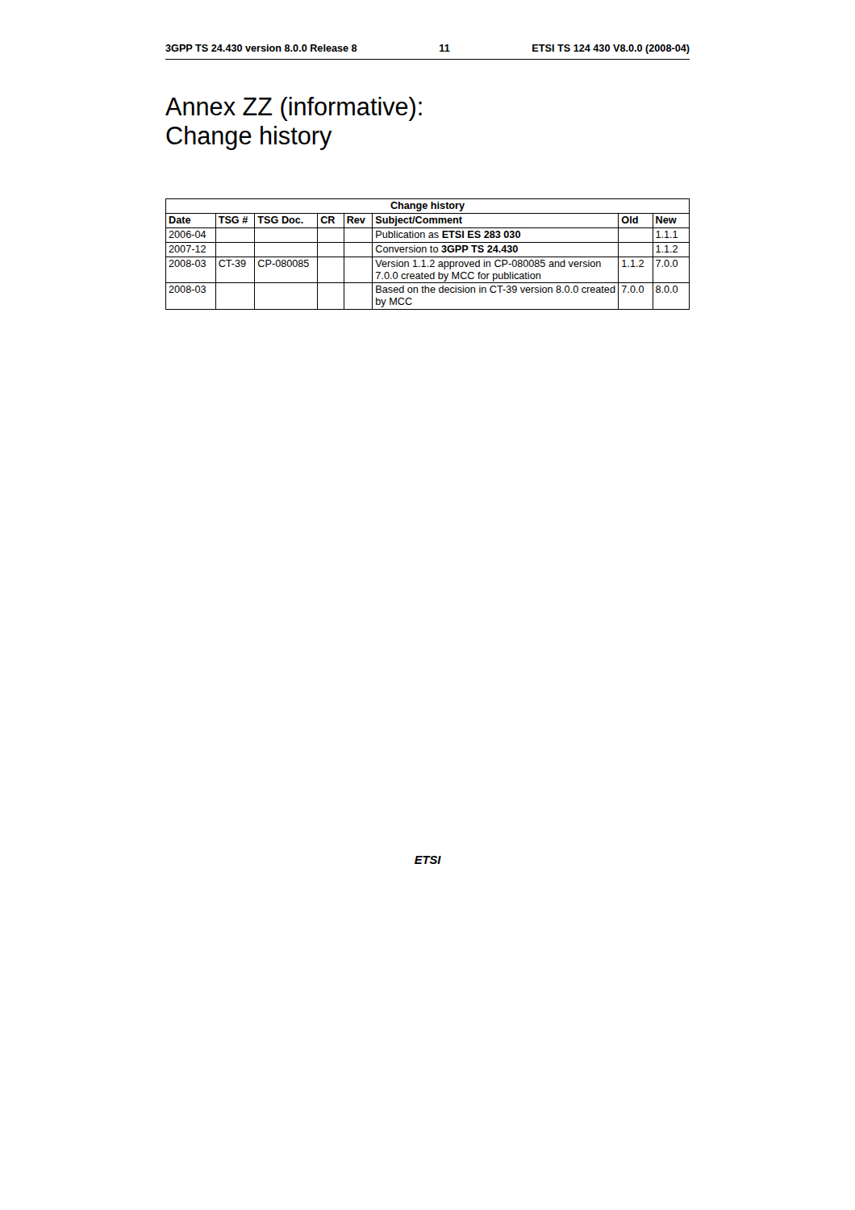3GPP TS 24.430 version 8.0.0 Release 8
11
ETSI TS 124 430 V8.0.0 (2008-04)
Annex ZZ (informative):
Change history
Change history
| Date | TSG # | TSG Doc. | CR | Rev | Subject/Comment | Old | New |
| --- | --- | --- | --- | --- | --- | --- | --- |
| 2006-04 | | | | | Publication as ETSI ES 283 030 | | 1.1.1 |
| 2007-12 | | | | | Conversion to 3GPP TS 24.430 | | 1.1.2 |
| 2008-03 | CT-39 | CP-080085 | | | Version 1.1.2 approved in CP-080085 and version 7.0.0 created by MCC for publication | 1.1.2 | 7.0.0 |
| 2008-03 | | | | | Based on the decision in CT-39 version 8.0.0 created by MCC | 7.0.0 | 8.0.0 |
ETSI